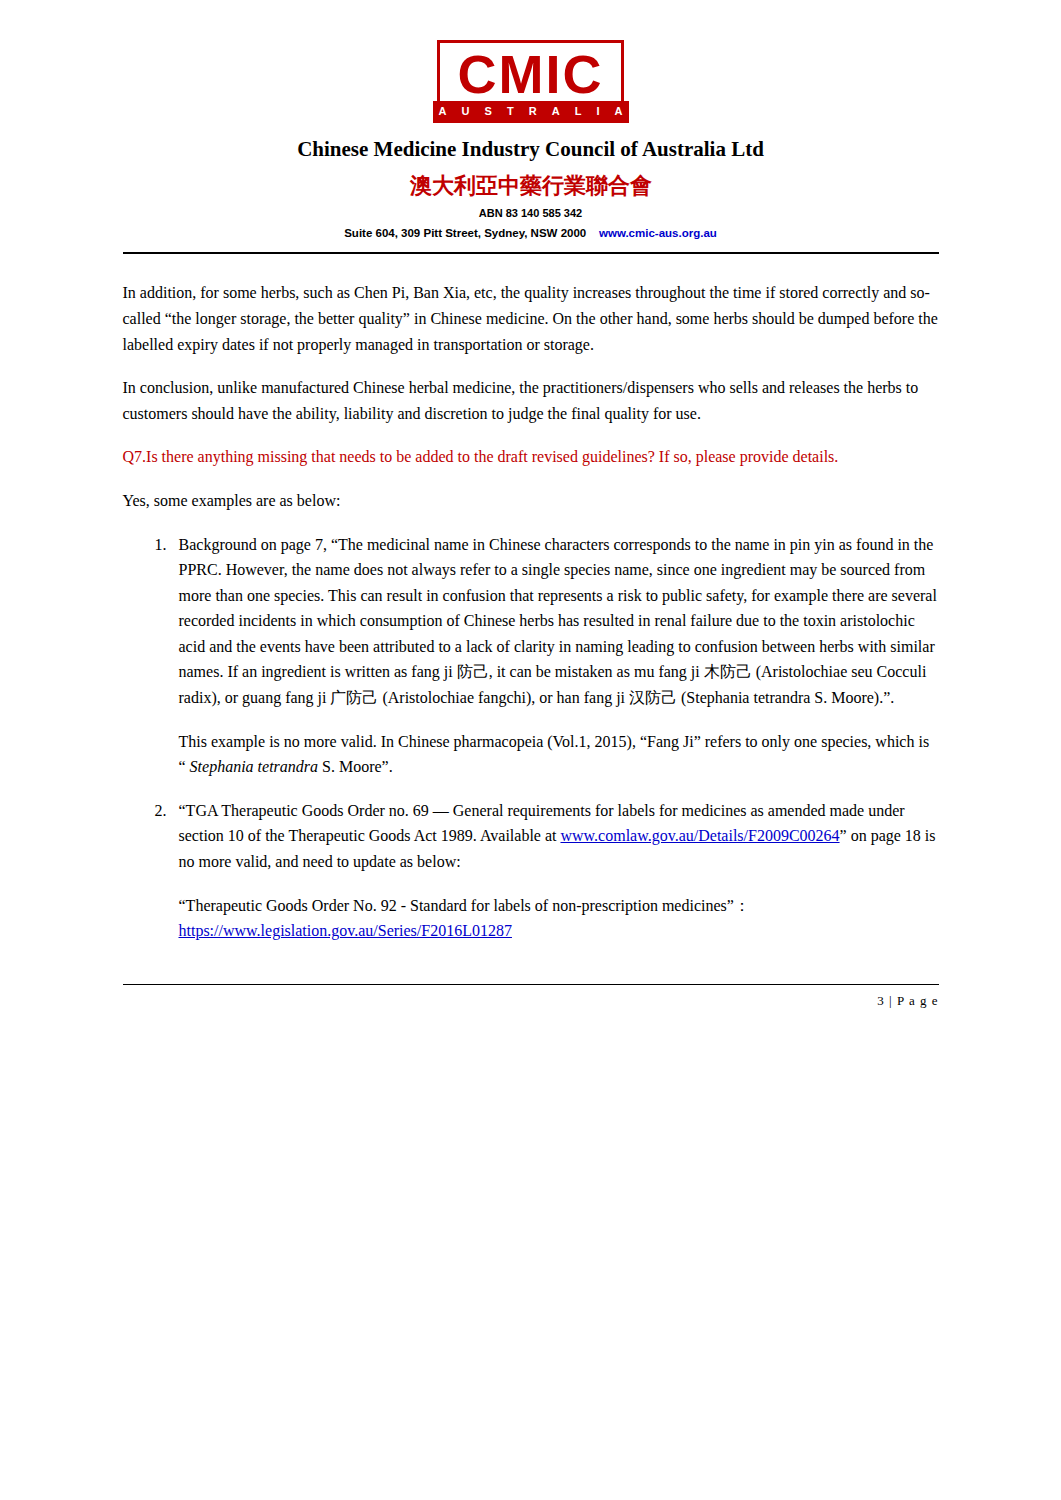CMIC
A U S T R A L I A
Chinese Medicine Industry Council of Australia Ltd
澳大利亞中藥行業聯合會
ABN 83 140 585 342
Suite 604, 309 Pitt Street, Sydney, NSW 2000 www.cmic-aus.org.au
In addition, for some herbs, such as Chen Pi, Ban Xia, etc, the quality increases throughout the time if stored correctly and so-called “the longer storage, the better quality” in Chinese medicine. On the other hand, some herbs should be dumped before the labelled expiry dates if not properly managed in transportation or storage.
In conclusion, unlike manufactured Chinese herbal medicine, the practitioners/dispensers who sells and releases the herbs to customers should have the ability, liability and discretion to judge the final quality for use.
Q7.Is there anything missing that needs to be added to the draft revised guidelines? If so, please provide details.
Yes, some examples are as below:
Background on page 7, “The medicinal name in Chinese characters corresponds to the name in pin yin as found in the PPRC. However, the name does not always refer to a single species name, since one ingredient may be sourced from more than one species. This can result in confusion that represents a risk to public safety, for example there are several recorded incidents in which consumption of Chinese herbs has resulted in renal failure due to the toxin aristolochic acid and the events have been attributed to a lack of clarity in naming leading to confusion between herbs with similar names. If an ingredient is written as fang ji 防己, it can be mistaken as mu fang ji 木防己 (Aristolochiae seu Cocculi radix), or guang fang ji 广防己 (Aristolochiae fangchi), or han fang ji 汉防己 (Stephania tetrandra S. Moore).”.
This example is no more valid. In Chinese pharmacopeia (Vol.1, 2015), “Fang Ji” refers to only one species, which is “ Stephania tetrandra S. Moore”.
“TGA Therapeutic Goods Order no. 69 — General requirements for labels for medicines as amended made under section 10 of the Therapeutic Goods Act 1989. Available at www.comlaw.gov.au/Details/F2009C00264” on page 18 is no more valid, and need to update as below:
“Therapeutic Goods Order No. 92 - Standard for labels of non-prescription medicines”：
https://www.legislation.gov.au/Series/F2016L01287
3 | P a g e